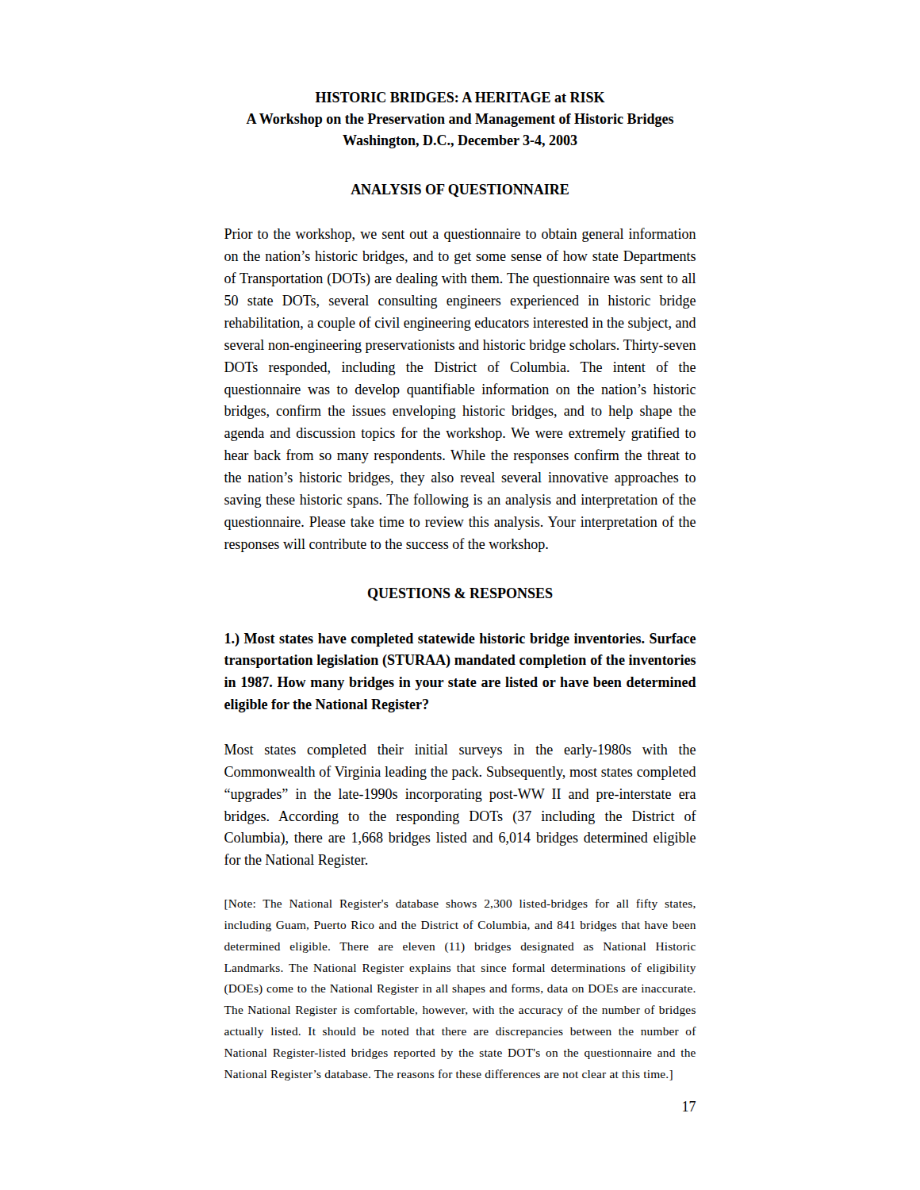HISTORIC BRIDGES: A HERITAGE at RISK
A Workshop on the Preservation and Management of Historic Bridges
Washington, D.C., December 3-4, 2003
ANALYSIS OF QUESTIONNAIRE
Prior to the workshop, we sent out a questionnaire to obtain general information on the nation’s historic bridges, and to get some sense of how state Departments of Transportation (DOTs) are dealing with them. The questionnaire was sent to all 50 state DOTs, several consulting engineers experienced in historic bridge rehabilitation, a couple of civil engineering educators interested in the subject, and several non-engineering preservationists and historic bridge scholars. Thirty-seven DOTs responded, including the District of Columbia. The intent of the questionnaire was to develop quantifiable information on the nation’s historic bridges, confirm the issues enveloping historic bridges, and to help shape the agenda and discussion topics for the workshop. We were extremely gratified to hear back from so many respondents. While the responses confirm the threat to the nation’s historic bridges, they also reveal several innovative approaches to saving these historic spans. The following is an analysis and interpretation of the questionnaire. Please take time to review this analysis. Your interpretation of the responses will contribute to the success of the workshop.
QUESTIONS & RESPONSES
1.) Most states have completed statewide historic bridge inventories. Surface transportation legislation (STURAA) mandated completion of the inventories in 1987. How many bridges in your state are listed or have been determined eligible for the National Register?
Most states completed their initial surveys in the early-1980s with the Commonwealth of Virginia leading the pack. Subsequently, most states completed “upgrades” in the late-1990s incorporating post-WW II and pre-interstate era bridges. According to the responding DOTs (37 including the District of Columbia), there are 1,668 bridges listed and 6,014 bridges determined eligible for the National Register.
[Note: The National Register's database shows 2,300 listed-bridges for all fifty states, including Guam, Puerto Rico and the District of Columbia, and 841 bridges that have been determined eligible. There are eleven (11) bridges designated as National Historic Landmarks. The National Register explains that since formal determinations of eligibility (DOEs) come to the National Register in all shapes and forms, data on DOEs are inaccurate. The National Register is comfortable, however, with the accuracy of the number of bridges actually listed. It should be noted that there are discrepancies between the number of National Register-listed bridges reported by the state DOT's on the questionnaire and the National Register’s database. The reasons for these differences are not clear at this time.]
17